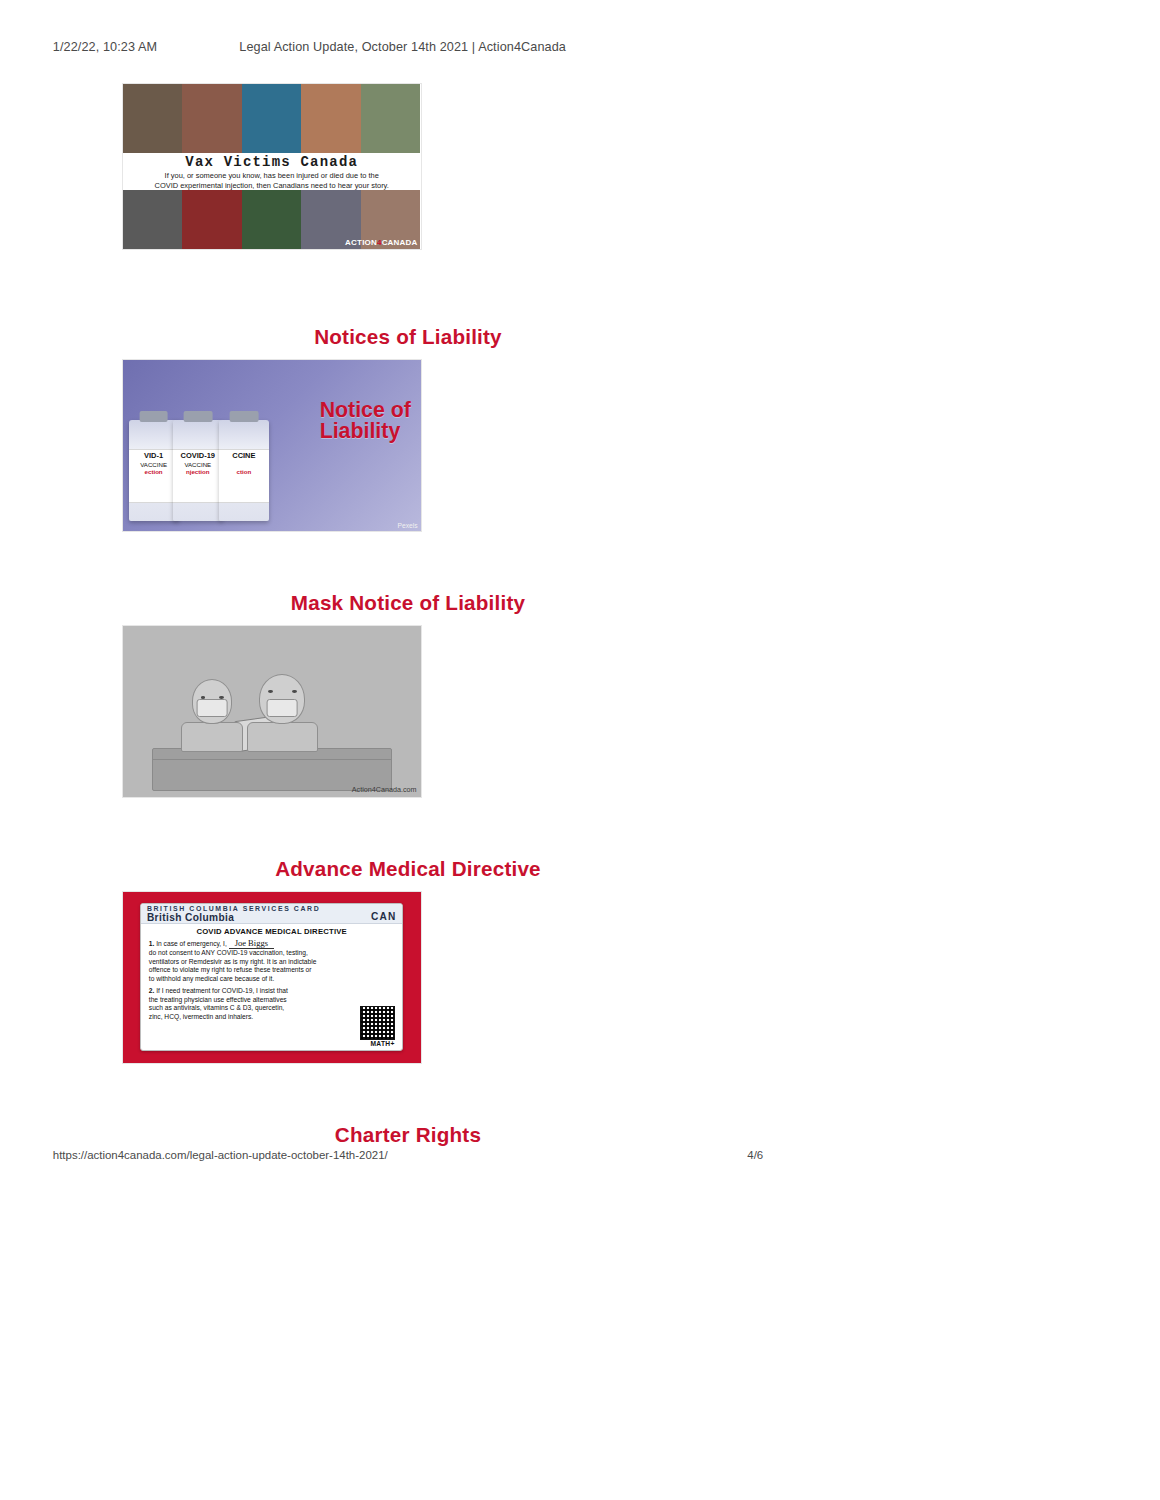1/22/22, 10:23 AM
Legal Action Update, October 14th 2021 | Action4Canada
Vax Victims Canada
If you, or someone you know, has been injured or died due to the
COVID experimental injection, then Canadians need to hear your story.
ACTION 4 CANADA
Notices of Liability
VID-1
VACCINE
ection
COVID-19
VACCINE
njection
CCINE
ction
Notice of
Liability
Pexels
Mask Notice of Liability
Action4Canada.com
Advance Medical Directive
BRITISH COLUMBIA SERVICES CARD
British Columbia
CAN
COVID ADVANCE MEDICAL DIRECTIVE
1. In case of emergency, I, Joe Biggs
do not consent to ANY COVID-19 vaccination, testing,
ventilators or Remdesivir as is my right. It is an indictable
offence to violate my right to refuse these treatments or
to withhold any medical care because of it.
2. If I need treatment for COVID-19, I insist that
the treating physician use effective alternatives
such as antivirals, vitamins C & D3, quercetin,
zinc, HCQ, ivermectin and inhalers.
MATH+
Charter Rights
https://action4canada.com/legal-action-update-october-14th-2021/
4/6